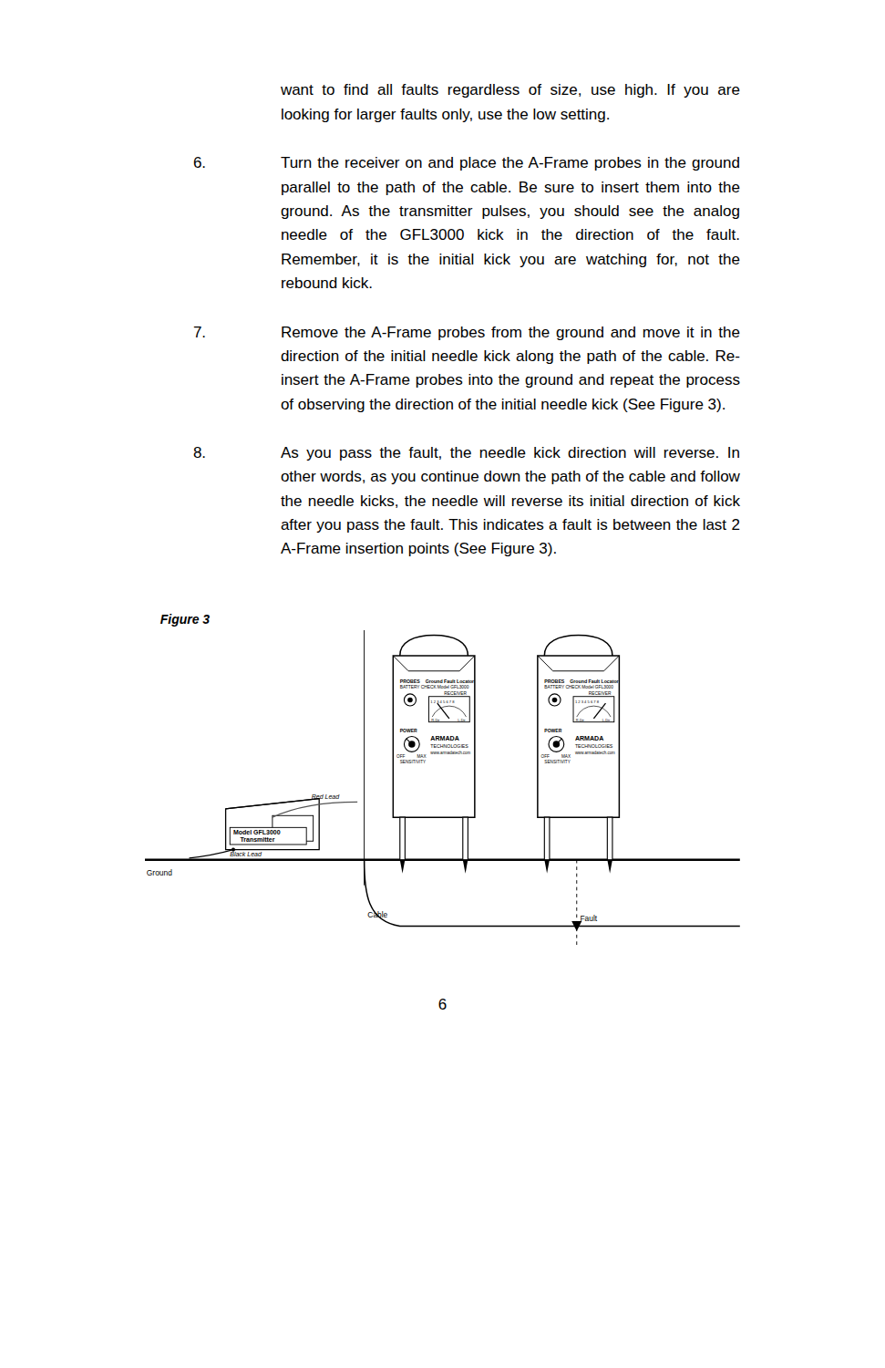want to find all faults regardless of size, use high. If you are looking for larger faults only, use the low setting.
6. Turn the receiver on and place the A-Frame probes in the ground parallel to the path of the cable. Be sure to insert them into the ground. As the transmitter pulses, you should see the analog needle of the GFL3000 kick in the direction of the fault. Remember, it is the initial kick you are watching for, not the rebound kick.
7. Remove the A-Frame probes from the ground and move it in the direction of the initial needle kick along the path of the cable. Re-insert the A-Frame probes into the ground and repeat the process of observing the direction of the initial needle kick (See Figure 3).
8. As you pass the fault, the needle kick direction will reverse. In other words, as you continue down the path of the cable and follow the needle kicks, the needle will reverse its initial direction of kick after you pass the fault. This indicates a fault is between the last 2 A-Frame insertion points (See Figure 3).
Figure 3 Diagram showing the GFL3000 transmitter connected to a buried cable with red and black leads, and two positions of the GFL3000 A-Frame receiver above ground. The receiver needles kick toward the fault; after passing the fault the needle direction reverses, indicating the fault lies between the last two A-Frame insertion points. Figure 3 Ground Model GFL3000 Transmitter Red Lead Black Lead PROBES Ground Fault Locator BATTERY CHECK Model GFL3000 RECEIVER 1 2 3 4 5 6 7 8 R-Dir L-Dir POWER OFF MAX SENSITIVITY ARMADA TECHNOLOGIES www.armadatech.com PROBES Ground Fault Locator BATTERY CHECK Model GFL3000 RECEIVER 1 2 3 4 5 6 7 8 R-Dir L-Dir POWER OFF MAX SENSITIVITY ARMADA TECHNOLOGIES www.armadatech.com Cable Fault
6